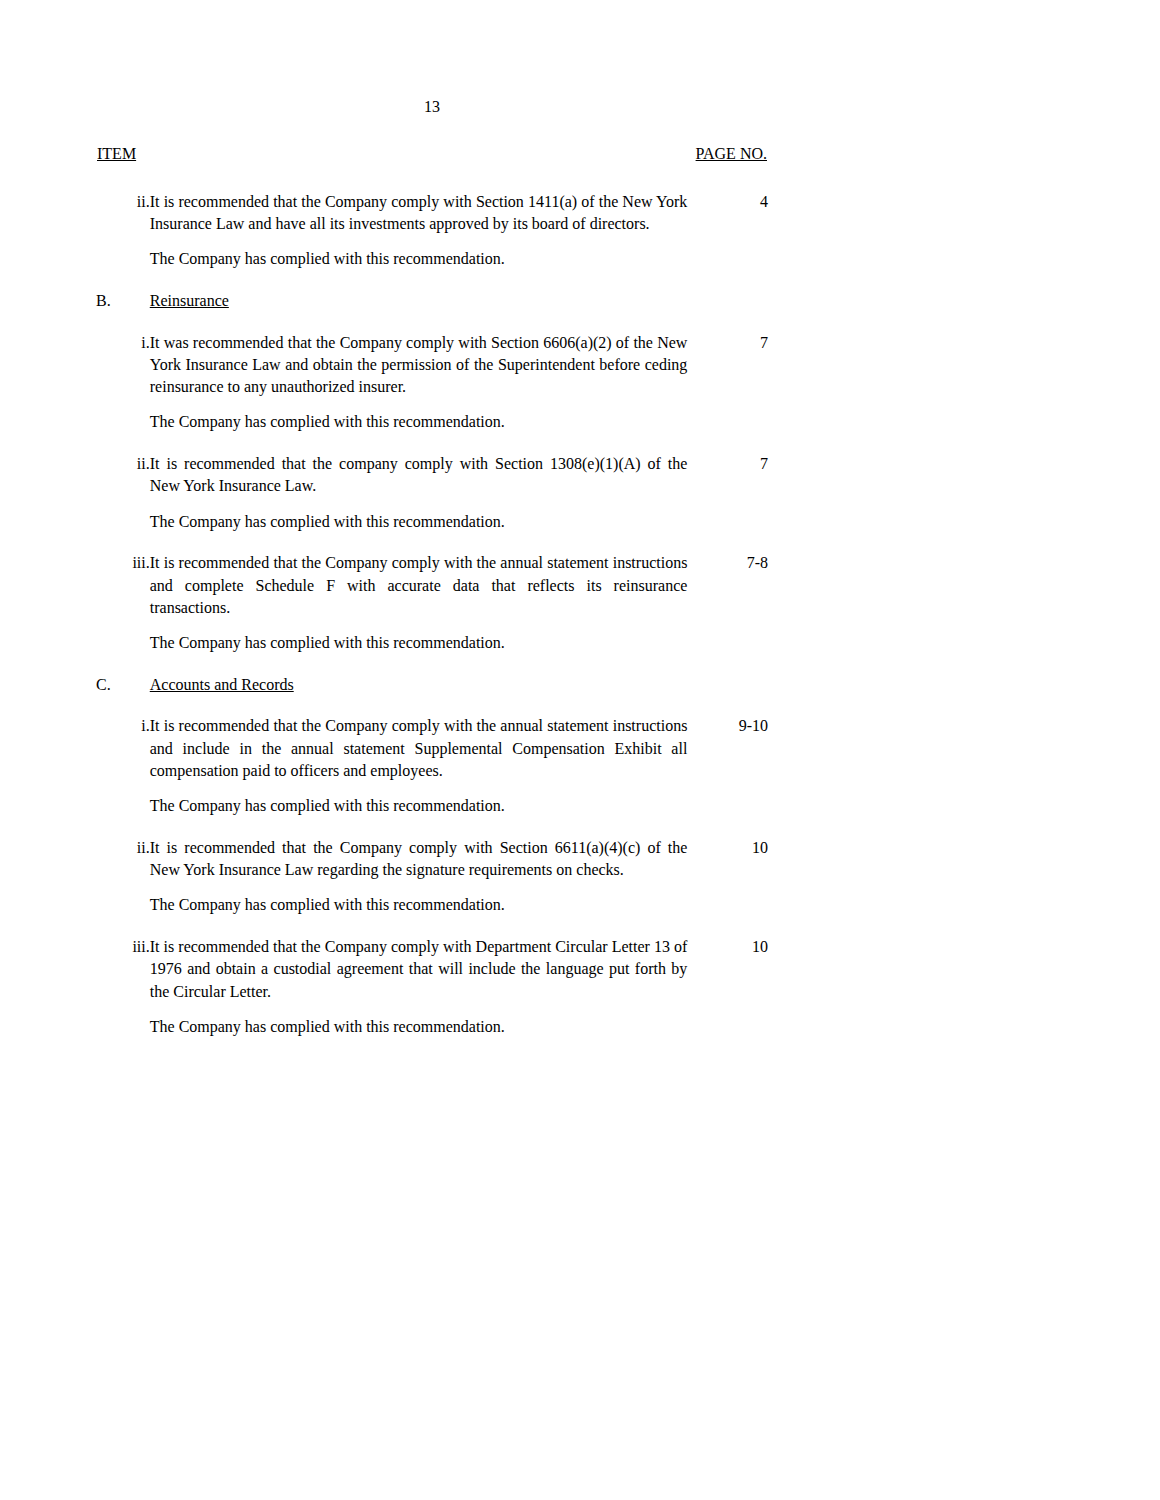13
| ITEM | PAGE NO. |
| ii. | It is recommended that the Company comply with Section 1411(a) of the New York Insurance Law and have all its investments approved by its board of directors. The Company has complied with this recommendation. | 4 |
| B. | Reinsurance | |
| i. | It was recommended that the Company comply with Section 6606(a)(2) of the New York Insurance Law and obtain the permission of the Superintendent before ceding reinsurance to any unauthorized insurer. The Company has complied with this recommendation. | 7 |
| ii. | It is recommended that the company comply with Section 1308(e)(1)(A) of the New York Insurance Law. The Company has complied with this recommendation. | 7 |
| iii. | It is recommended that the Company comply with the annual statement instructions and complete Schedule F with accurate data that reflects its reinsurance transactions. The Company has complied with this recommendation. | 7-8 |
| C. | Accounts and Records | |
| i. | It is recommended that the Company comply with the annual statement instructions and include in the annual statement Supplemental Compensation Exhibit all compensation paid to officers and employees. The Company has complied with this recommendation. | 9-10 |
| ii. | It is recommended that the Company comply with Section 6611(a)(4)(c) of the New York Insurance Law regarding the signature requirements on checks. The Company has complied with this recommendation. | 10 |
| iii. | It is recommended that the Company comply with Department Circular Letter 13 of 1976 and obtain a custodial agreement that will include the language put forth by the Circular Letter. The Company has complied with this recommendation. | 10 |